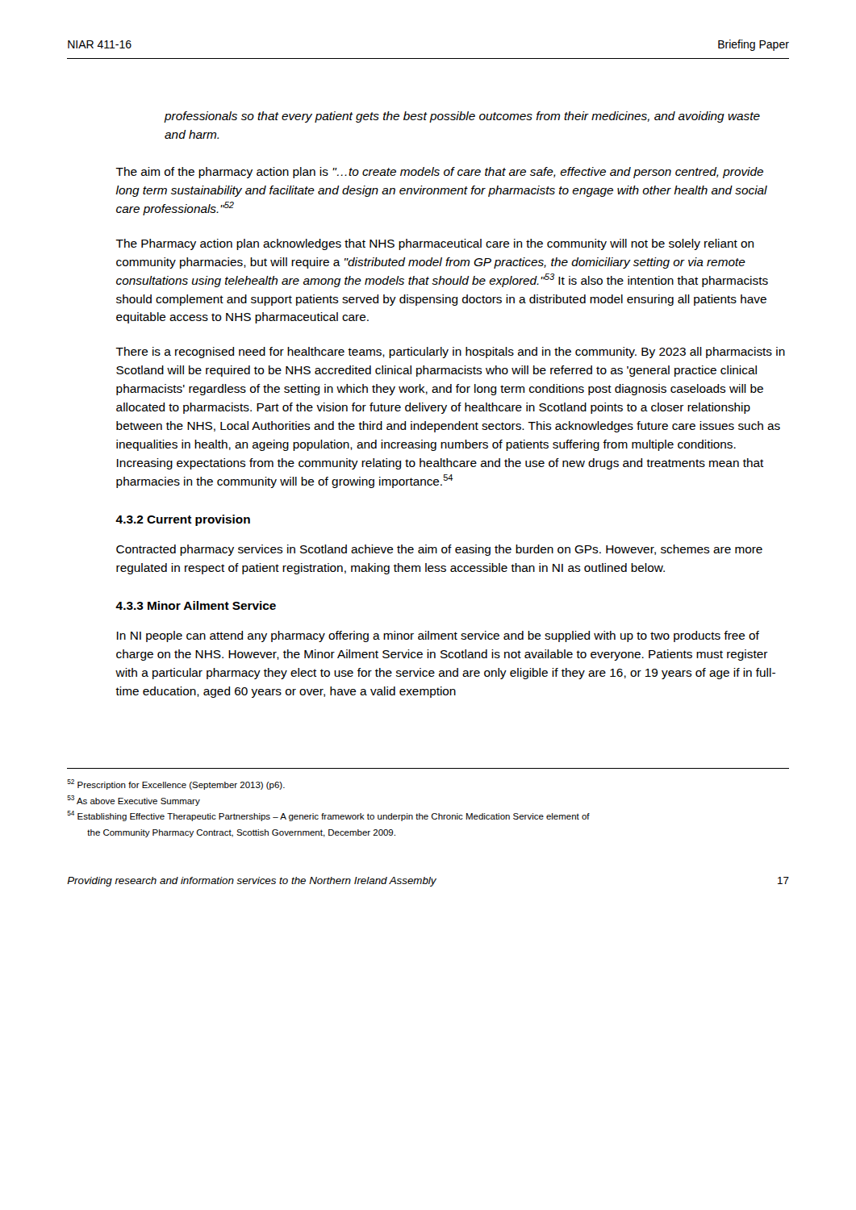NIAR 411-16 Briefing Paper
professionals so that every patient gets the best possible outcomes from their medicines, and avoiding waste and harm.
The aim of the pharmacy action plan is "…to create models of care that are safe, effective and person centred, provide long term sustainability and facilitate and design an environment for pharmacists to engage with other health and social care professionals."52
The Pharmacy action plan acknowledges that NHS pharmaceutical care in the community will not be solely reliant on community pharmacies, but will require a "distributed model from GP practices, the domiciliary setting or via remote consultations using telehealth are among the models that should be explored."53 It is also the intention that pharmacists should complement and support patients served by dispensing doctors in a distributed model ensuring all patients have equitable access to NHS pharmaceutical care.
There is a recognised need for healthcare teams, particularly in hospitals and in the community. By 2023 all pharmacists in Scotland will be required to be NHS accredited clinical pharmacists who will be referred to as 'general practice clinical pharmacists' regardless of the setting in which they work, and for long term conditions post diagnosis caseloads will be allocated to pharmacists. Part of the vision for future delivery of healthcare in Scotland points to a closer relationship between the NHS, Local Authorities and the third and independent sectors. This acknowledges future care issues such as inequalities in health, an ageing population, and increasing numbers of patients suffering from multiple conditions. Increasing expectations from the community relating to healthcare and the use of new drugs and treatments mean that pharmacies in the community will be of growing importance.54
4.3.2 Current provision
Contracted pharmacy services in Scotland achieve the aim of easing the burden on GPs. However, schemes are more regulated in respect of patient registration, making them less accessible than in NI as outlined below.
4.3.3 Minor Ailment Service
In NI people can attend any pharmacy offering a minor ailment service and be supplied with up to two products free of charge on the NHS. However, the Minor Ailment Service in Scotland is not available to everyone. Patients must register with a particular pharmacy they elect to use for the service and are only eligible if they are 16, or 19 years of age if in full-time education, aged 60 years or over, have a valid exemption
52 Prescription for Excellence (September 2013) (p6).
53 As above Executive Summary
54 Establishing Effective Therapeutic Partnerships – A generic framework to underpin the Chronic Medication Service element of
the Community Pharmacy Contract, Scottish Government, December 2009.
Providing research and information services to the Northern Ireland Assembly 17